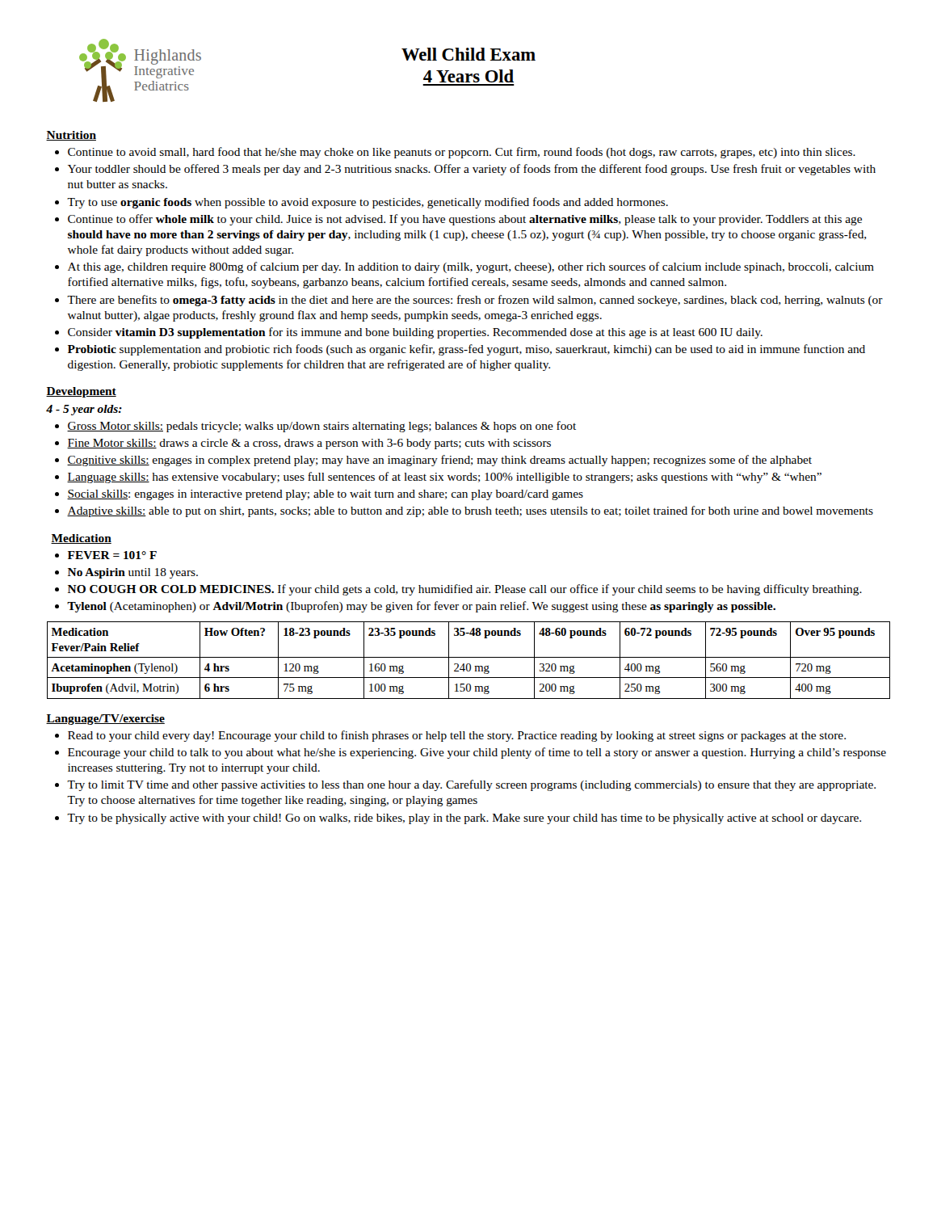Highlands
Integrative
Pediatrics
Well Child Exam4 Years Old
Nutrition
Continue to avoid small, hard food that he/she may choke on like peanuts or popcorn. Cut firm, round foods (hot dogs, raw carrots, grapes, etc) into thin slices.
Your toddler should be offered 3 meals per day and 2-3 nutritious snacks. Offer a variety of foods from the different food groups. Use fresh fruit or vegetables with nut butter as snacks.
Try to use organic foods when possible to avoid exposure to pesticides, genetically modified foods and added hormones.
Continue to offer whole milk to your child. Juice is not advised. If you have questions about alternative milks, please talk to your provider. Toddlers at this age should have no more than 2 servings of dairy per day, including milk (1 cup), cheese (1.5 oz), yogurt (¾ cup). When possible, try to choose organic grass-fed, whole fat dairy products without added sugar.
At this age, children require 800mg of calcium per day. In addition to dairy (milk, yogurt, cheese), other rich sources of calcium include spinach, broccoli, calcium fortified alternative milks, figs, tofu, soybeans, garbanzo beans, calcium fortified cereals, sesame seeds, almonds and canned salmon.
There are benefits to omega-3 fatty acids in the diet and here are the sources: fresh or frozen wild salmon, canned sockeye, sardines, black cod, herring, walnuts (or walnut butter), algae products, freshly ground flax and hemp seeds, pumpkin seeds, omega-3 enriched eggs.
Consider vitamin D3 supplementation for its immune and bone building properties. Recommended dose at this age is at least 600 IU daily.
Probiotic supplementation and probiotic rich foods (such as organic kefir, grass-fed yogurt, miso, sauerkraut, kimchi) can be used to aid in immune function and digestion. Generally, probiotic supplements for children that are refrigerated are of higher quality.
Development
4 - 5 year olds:
Gross Motor skills: pedals tricycle; walks up/down stairs alternating legs; balances & hops on one foot
Fine Motor skills: draws a circle & a cross, draws a person with 3-6 body parts; cuts with scissors
Cognitive skills: engages in complex pretend play; may have an imaginary friend; may think dreams actually happen; recognizes some of the alphabet
Language skills: has extensive vocabulary; uses full sentences of at least six words; 100% intelligible to strangers; asks questions with “why” & “when”
Social skills: engages in interactive pretend play; able to wait turn and share; can play board/card games
Adaptive skills: able to put on shirt, pants, socks; able to button and zip; able to brush teeth; uses utensils to eat; toilet trained for both urine and bowel movements
Medication
FEVER = 101° F
No Aspirin until 18 years.
NO COUGH OR COLD MEDICINES. If your child gets a cold, try humidified air. Please call our office if your child seems to be having difficulty breathing.
Tylenol (Acetaminophen) or Advil/Motrin (Ibuprofen) may be given for fever or pain relief. We suggest using these as sparingly as possible.
| Medication Fever/Pain Relief | How Often? | 18-23 pounds | 23-35 pounds | 35-48 pounds | 48-60 pounds | 60-72 pounds | 72-95 pounds | Over 95 pounds |
| --- | --- | --- | --- | --- | --- | --- | --- | --- |
| Acetaminophen (Tylenol) | 4 hrs | 120 mg | 160 mg | 240 mg | 320 mg | 400 mg | 560 mg | 720 mg |
| Ibuprofen (Advil, Motrin) | 6 hrs | 75 mg | 100 mg | 150 mg | 200 mg | 250 mg | 300 mg | 400 mg |
Language/TV/exercise
Read to your child every day! Encourage your child to finish phrases or help tell the story. Practice reading by looking at street signs or packages at the store.
Encourage your child to talk to you about what he/she is experiencing. Give your child plenty of time to tell a story or answer a question. Hurrying a child’s response increases stuttering. Try not to interrupt your child.
Try to limit TV time and other passive activities to less than one hour a day. Carefully screen programs (including commercials) to ensure that they are appropriate. Try to choose alternatives for time together like reading, singing, or playing games
Try to be physically active with your child! Go on walks, ride bikes, play in the park. Make sure your child has time to be physically active at school or daycare.